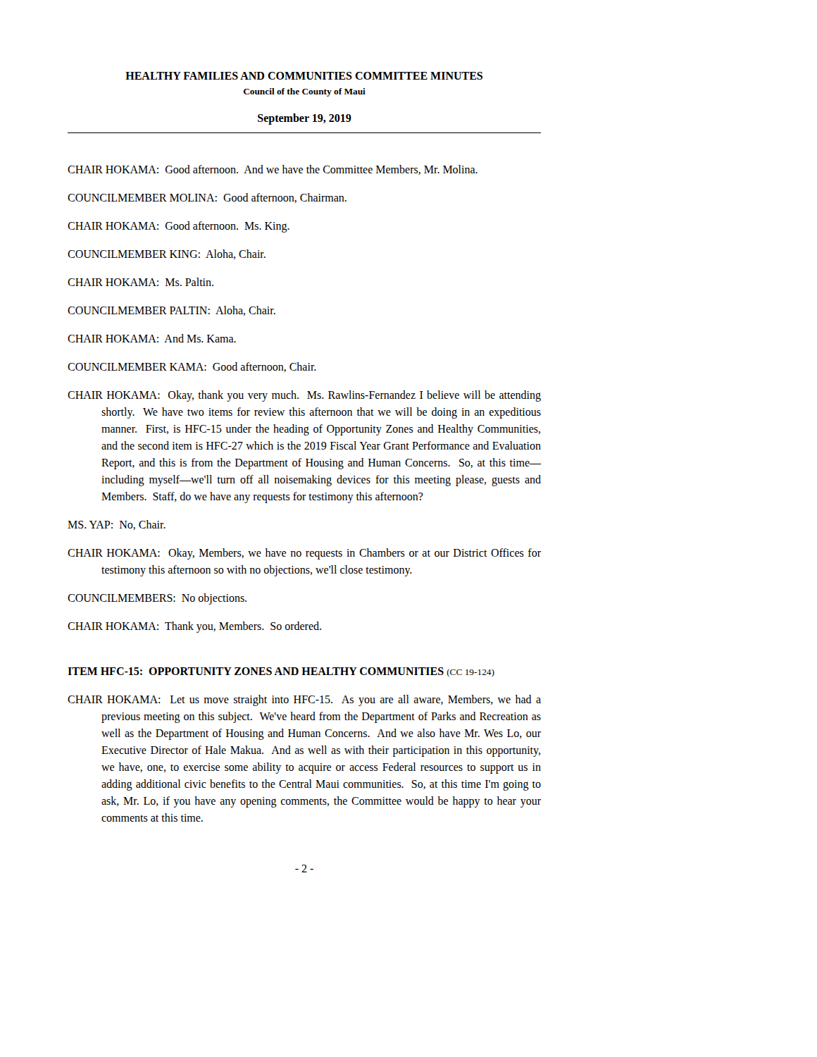HEALTHY FAMILIES AND COMMUNITIES COMMITTEE MINUTES
Council of the County of Maui
September 19, 2019
CHAIR HOKAMA: Good afternoon. And we have the Committee Members, Mr. Molina.
COUNCILMEMBER MOLINA: Good afternoon, Chairman.
CHAIR HOKAMA: Good afternoon. Ms. King.
COUNCILMEMBER KING: Aloha, Chair.
CHAIR HOKAMA: Ms. Paltin.
COUNCILMEMBER PALTIN: Aloha, Chair.
CHAIR HOKAMA: And Ms. Kama.
COUNCILMEMBER KAMA: Good afternoon, Chair.
CHAIR HOKAMA: Okay, thank you very much. Ms. Rawlins-Fernandez I believe will be attending shortly. We have two items for review this afternoon that we will be doing in an expeditious manner. First, is HFC-15 under the heading of Opportunity Zones and Healthy Communities, and the second item is HFC-27 which is the 2019 Fiscal Year Grant Performance and Evaluation Report, and this is from the Department of Housing and Human Concerns. So, at this time—including myself—we'll turn off all noisemaking devices for this meeting please, guests and Members. Staff, do we have any requests for testimony this afternoon?
MS. YAP: No, Chair.
CHAIR HOKAMA: Okay, Members, we have no requests in Chambers or at our District Offices for testimony this afternoon so with no objections, we'll close testimony.
COUNCILMEMBERS: No objections.
CHAIR HOKAMA: Thank you, Members. So ordered.
ITEM HFC-15: OPPORTUNITY ZONES AND HEALTHY COMMUNITIES (CC 19-124)
CHAIR HOKAMA: Let us move straight into HFC-15. As you are all aware, Members, we had a previous meeting on this subject. We've heard from the Department of Parks and Recreation as well as the Department of Housing and Human Concerns. And we also have Mr. Wes Lo, our Executive Director of Hale Makua. And as well as with their participation in this opportunity, we have, one, to exercise some ability to acquire or access Federal resources to support us in adding additional civic benefits to the Central Maui communities. So, at this time I'm going to ask, Mr. Lo, if you have any opening comments, the Committee would be happy to hear your comments at this time.
- 2 -